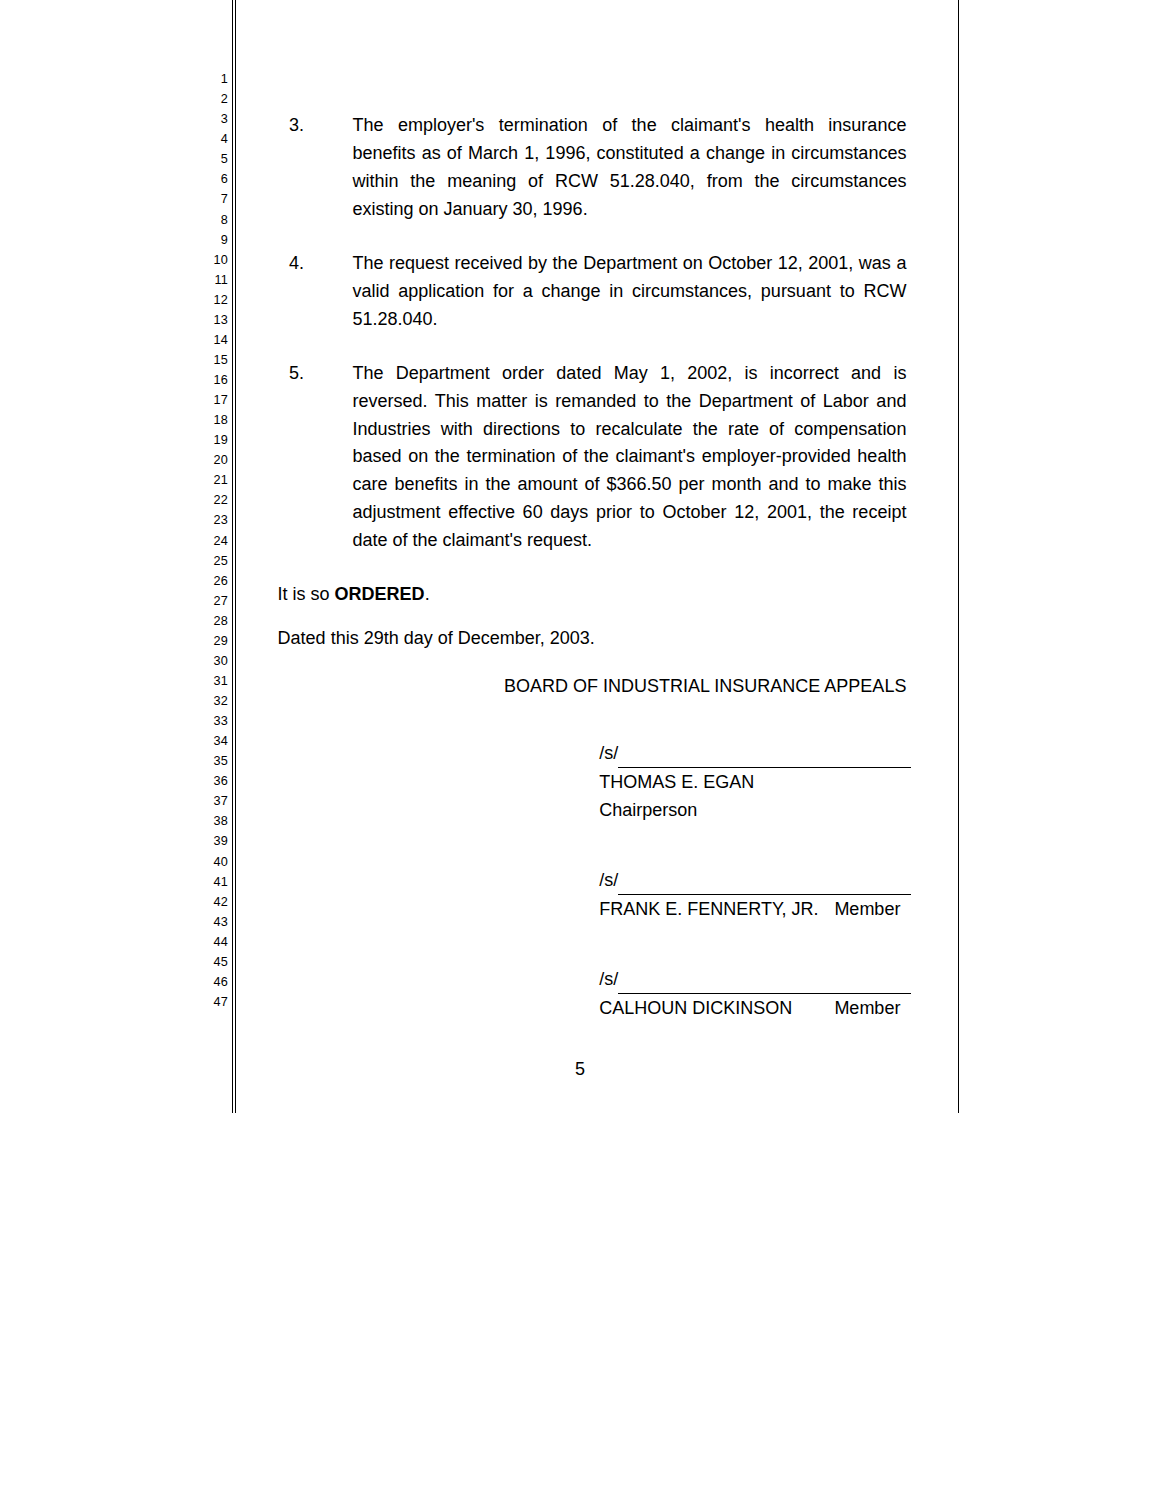1
2
3
4
5
6
7
8
9
10
11
12
13
14
15
16
17
18
19
20
21
22
23
24
25
26
27
28
29
30
31
32
33
34
35
36
37
38
39
40
41
42
43
44
45
46
47
3. The employer's termination of the claimant's health insurance benefits as of March 1, 1996, constituted a change in circumstances within the meaning of RCW 51.28.040, from the circumstances existing on January 30, 1996.
4. The request received by the Department on October 12, 2001, was a valid application for a change in circumstances, pursuant to RCW 51.28.040.
5. The Department order dated May 1, 2002, is incorrect and is reversed. This matter is remanded to the Department of Labor and Industries with directions to recalculate the rate of compensation based on the termination of the claimant's employer-provided health care benefits in the amount of $366.50 per month and to make this adjustment effective 60 days prior to October 12, 2001, the receipt date of the claimant's request.
It is so ORDERED.
Dated this 29th day of December, 2003.
BOARD OF INDUSTRIAL INSURANCE APPEALS
/s/ THOMAS E. EGAN Chairperson
/s/ FRANK E. FENNERTY, JR. Member
/s/ CALHOUN DICKINSON Member
5